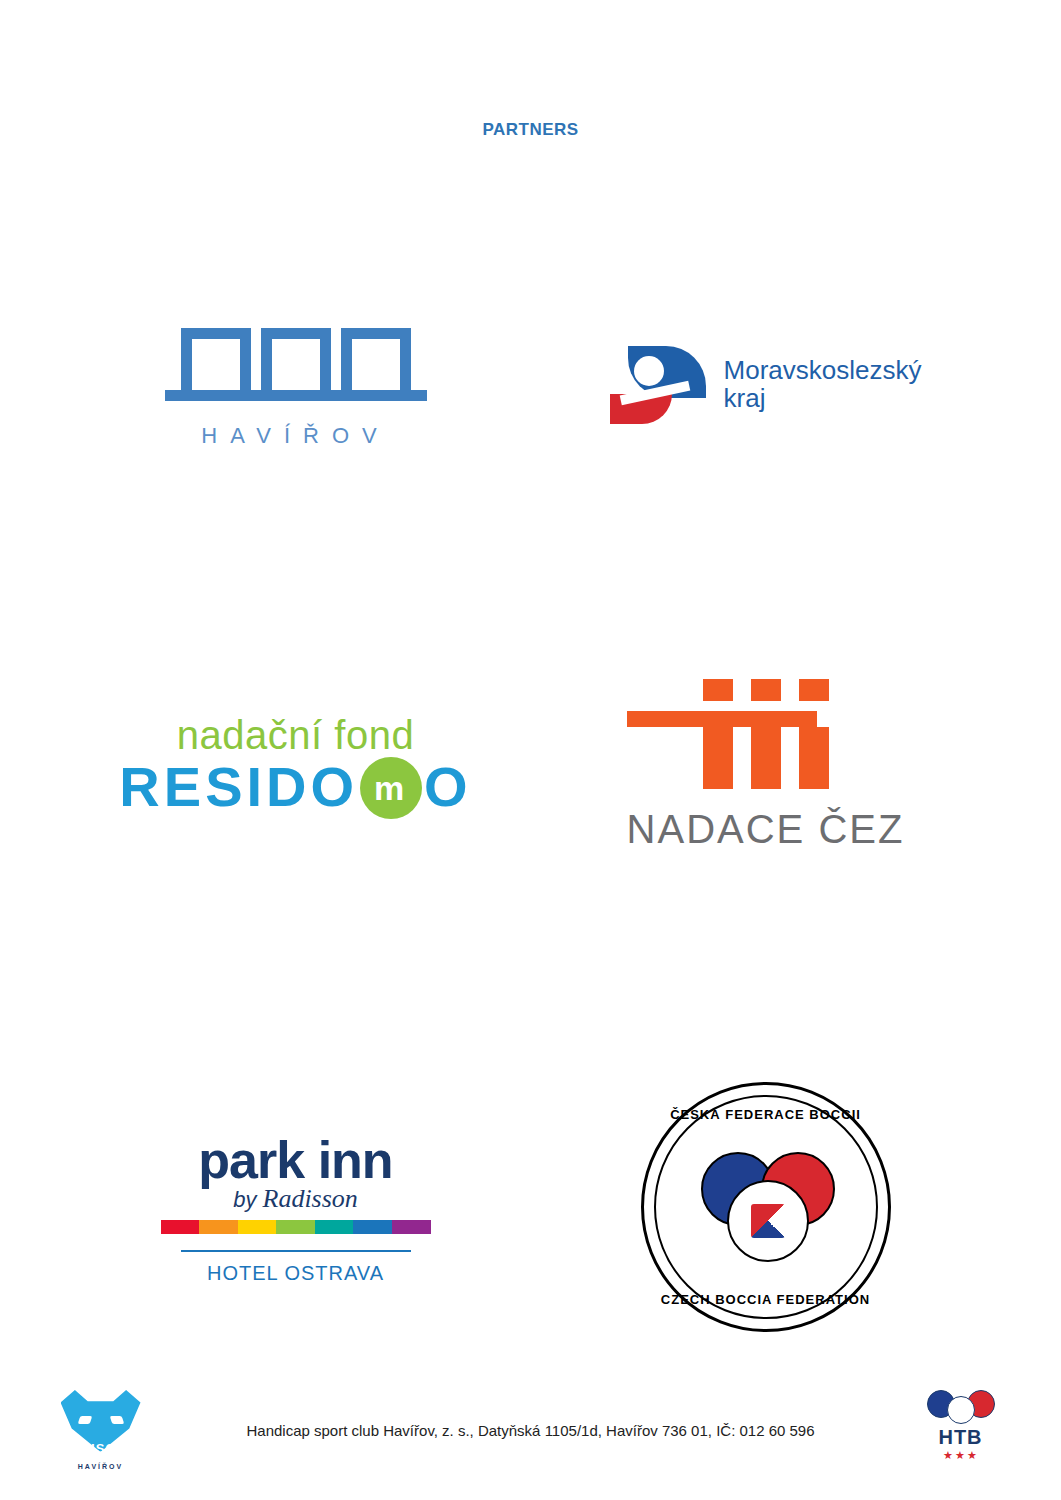PARTNERS
Havířov
Moravskoslezský
kraj
nadační fond
RESIDO mO
NADACE ČEZ
park inn
by Radisson
HOTEL OSTRAVA
ČESKÁ FEDERACE BOCCII
CZECH BOCCIA FEDERATION
HSC
HAVÍŘOV
Handicap sport club Havířov, z. s., Datyňská 1105/1d, Havířov 736 01, IČ: 012 60 596
HTB
★★★